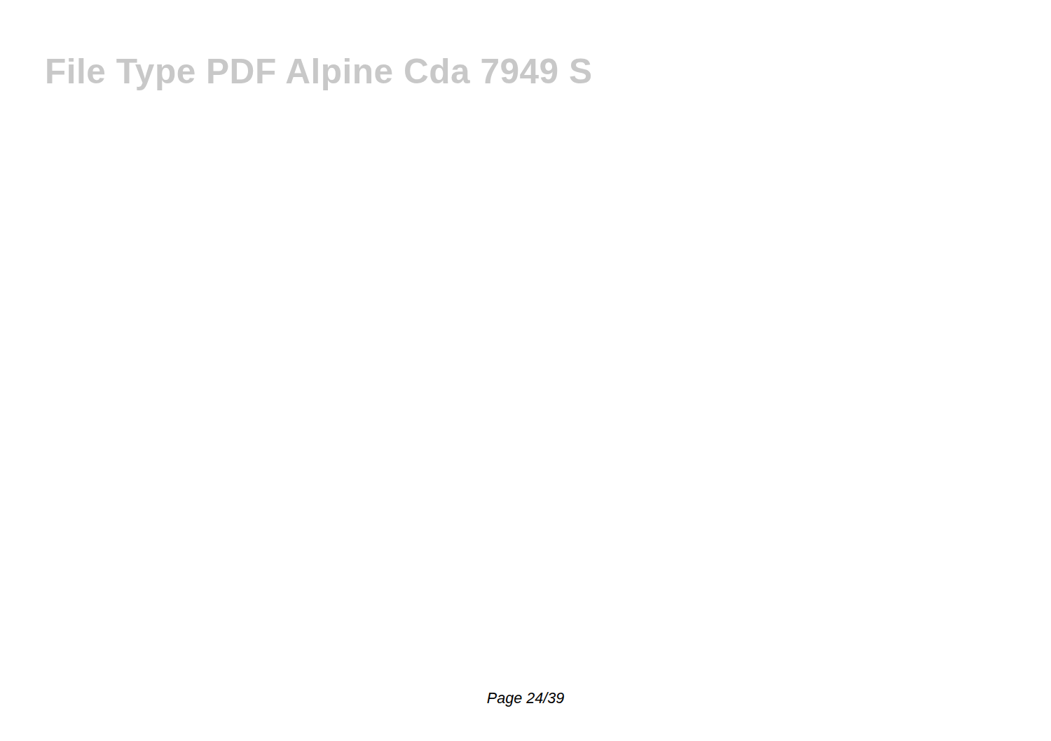File Type PDF Alpine Cda 7949 S
Page 24/39